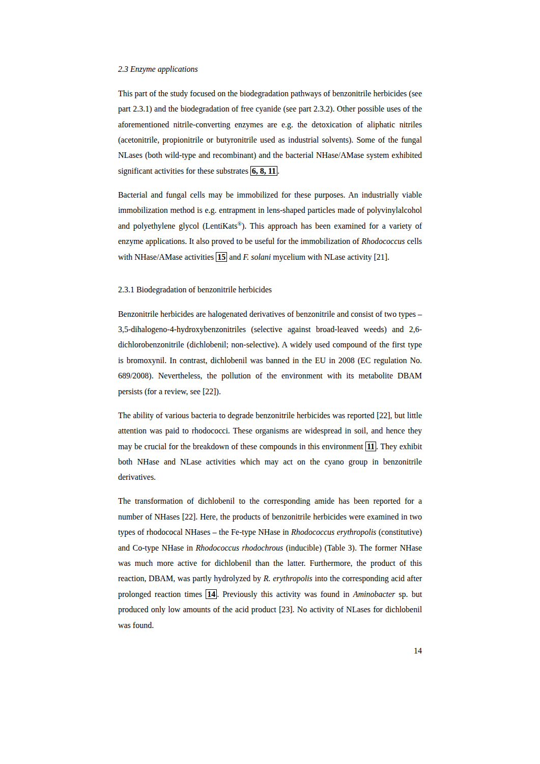2.3 Enzyme applications
This part of the study focused on the biodegradation pathways of benzonitrile herbicides (see part 2.3.1) and the biodegradation of free cyanide (see part 2.3.2). Other possible uses of the aforementioned nitrile-converting enzymes are e.g. the detoxication of aliphatic nitriles (acetonitrile, propionitrile or butyronitrile used as industrial solvents). Some of the fungal NLases (both wild-type and recombinant) and the bacterial NHase/AMase system exhibited significant activities for these substrates 6, 8, 11.
Bacterial and fungal cells may be immobilized for these purposes. An industrially viable immobilization method is e.g. entrapment in lens-shaped particles made of polyvinylalcohol and polyethylene glycol (LentiKats®). This approach has been examined for a variety of enzyme applications. It also proved to be useful for the immobilization of Rhodococcus cells with NHase/AMase activities 15 and F. solani mycelium with NLase activity [21].
2.3.1 Biodegradation of benzonitrile herbicides
Benzonitrile herbicides are halogenated derivatives of benzonitrile and consist of two types – 3,5-dihalogeno-4-hydroxybenzonitriles (selective against broad-leaved weeds) and 2,6-dichlorobenzonitrile (dichlobenil; non-selective). A widely used compound of the first type is bromoxynil. In contrast, dichlobenil was banned in the EU in 2008 (EC regulation No. 689/2008). Nevertheless, the pollution of the environment with its metabolite DBAM persists (for a review, see [22]).
The ability of various bacteria to degrade benzonitrile herbicides was reported [22], but little attention was paid to rhodococci. These organisms are widespread in soil, and hence they may be crucial for the breakdown of these compounds in this environment 11. They exhibit both NHase and NLase activities which may act on the cyano group in benzonitrile derivatives.
The transformation of dichlobenil to the corresponding amide has been reported for a number of NHases [22]. Here, the products of benzonitrile herbicides were examined in two types of rhodococal NHases – the Fe-type NHase in Rhodococcus erythropolis (constitutive) and Co-type NHase in Rhodococcus rhodochrous (inducible) (Table 3). The former NHase was much more active for dichlobenil than the latter. Furthermore, the product of this reaction, DBAM, was partly hydrolyzed by R. erythropolis into the corresponding acid after prolonged reaction times 14. Previously this activity was found in Aminobacter sp. but produced only low amounts of the acid product [23]. No activity of NLases for dichlobenil was found.
14